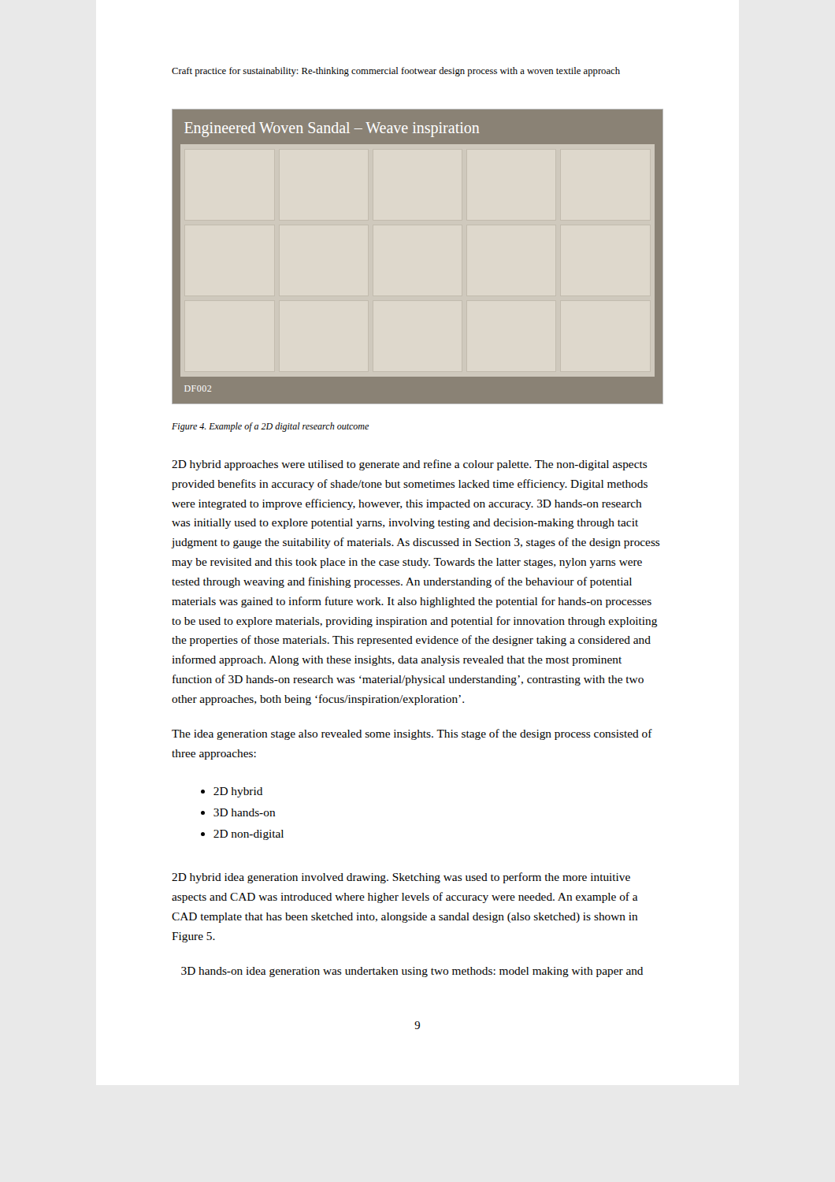Craft practice for sustainability: Re-thinking commercial footwear design process with a woven textile approach
Engineered Woven Sandal – Weave inspiration
DF002
Figure 4. Example of a 2D digital research outcome
2D hybrid approaches were utilised to generate and refine a colour palette. The non-digital aspects provided benefits in accuracy of shade/tone but sometimes lacked time efficiency. Digital methods were integrated to improve efficiency, however, this impacted on accuracy. 3D hands-on research was initially used to explore potential yarns, involving testing and decision-making through tacit judgment to gauge the suitability of materials. As discussed in Section 3, stages of the design process may be revisited and this took place in the case study. Towards the latter stages, nylon yarns were tested through weaving and finishing processes. An understanding of the behaviour of potential materials was gained to inform future work. It also highlighted the potential for hands-on processes to be used to explore materials, providing inspiration and potential for innovation through exploiting the properties of those materials. This represented evidence of the designer taking a considered and informed approach. Along with these insights, data analysis revealed that the most prominent function of 3D hands-on research was ‘material/physical understanding’, contrasting with the two other approaches, both being ‘focus/inspiration/exploration’.
The idea generation stage also revealed some insights. This stage of the design process consisted of three approaches:
2D hybrid
3D hands-on
2D non-digital
2D hybrid idea generation involved drawing. Sketching was used to perform the more intuitive aspects and CAD was introduced where higher levels of accuracy were needed. An example of a CAD template that has been sketched into, alongside a sandal design (also sketched) is shown in Figure 5.
3D hands-on idea generation was undertaken using two methods: model making with paper and
9